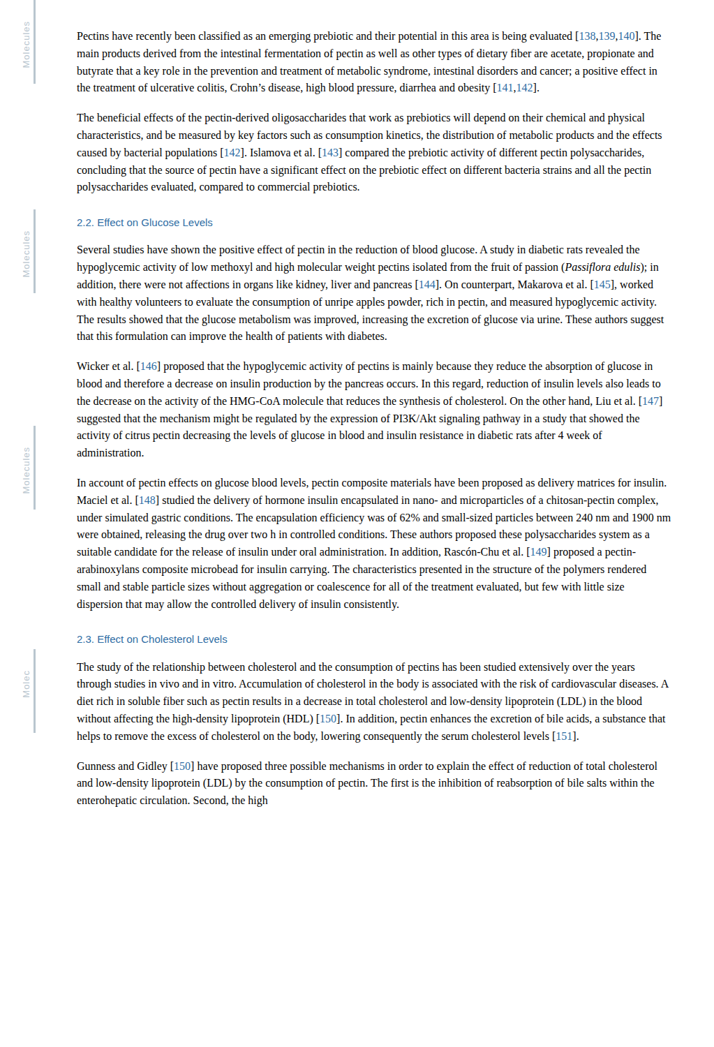Molecules
Molecules
Molecules
Molec
Pectins have recently been classified as an emerging prebiotic and their potential in this area is being evaluated [138,139,140]. The main products derived from the intestinal fermentation of pectin as well as other types of dietary fiber are acetate, propionate and butyrate that a key role in the prevention and treatment of metabolic syndrome, intestinal disorders and cancer; a positive effect in the treatment of ulcerative colitis, Crohn’s disease, high blood pressure, diarrhea and obesity [141,142].
The beneficial effects of the pectin-derived oligosaccharides that work as prebiotics will depend on their chemical and physical characteristics, and be measured by key factors such as consumption kinetics, the distribution of metabolic products and the effects caused by bacterial populations [142]. Islamova et al. [143] compared the prebiotic activity of different pectin polysaccharides, concluding that the source of pectin have a significant effect on the prebiotic effect on different bacteria strains and all the pectin polysaccharides evaluated, compared to commercial prebiotics.
2.2. Effect on Glucose Levels
Several studies have shown the positive effect of pectin in the reduction of blood glucose. A study in diabetic rats revealed the hypoglycemic activity of low methoxyl and high molecular weight pectins isolated from the fruit of passion (Passiflora edulis); in addition, there were not affections in organs like kidney, liver and pancreas [144]. On counterpart, Makarova et al. [145], worked with healthy volunteers to evaluate the consumption of unripe apples powder, rich in pectin, and measured hypoglycemic activity. The results showed that the glucose metabolism was improved, increasing the excretion of glucose via urine. These authors suggest that this formulation can improve the health of patients with diabetes.
Wicker et al. [146] proposed that the hypoglycemic activity of pectins is mainly because they reduce the absorption of glucose in blood and therefore a decrease on insulin production by the pancreas occurs. In this regard, reduction of insulin levels also leads to the decrease on the activity of the HMG-CoA molecule that reduces the synthesis of cholesterol. On the other hand, Liu et al. [147] suggested that the mechanism might be regulated by the expression of PI3K/Akt signaling pathway in a study that showed the activity of citrus pectin decreasing the levels of glucose in blood and insulin resistance in diabetic rats after 4 week of administration.
In account of pectin effects on glucose blood levels, pectin composite materials have been proposed as delivery matrices for insulin. Maciel et al. [148] studied the delivery of hormone insulin encapsulated in nano- and microparticles of a chitosan-pectin complex, under simulated gastric conditions. The encapsulation efficiency was of 62% and small-sized particles between 240 nm and 1900 nm were obtained, releasing the drug over two h in controlled conditions. These authors proposed these polysaccharides system as a suitable candidate for the release of insulin under oral administration. In addition, Rascón-Chu et al. [149] proposed a pectin-arabinoxylans composite microbead for insulin carrying. The characteristics presented in the structure of the polymers rendered small and stable particle sizes without aggregation or coalescence for all of the treatment evaluated, but few with little size dispersion that may allow the controlled delivery of insulin consistently.
2.3. Effect on Cholesterol Levels
The study of the relationship between cholesterol and the consumption of pectins has been studied extensively over the years through studies in vivo and in vitro. Accumulation of cholesterol in the body is associated with the risk of cardiovascular diseases. A diet rich in soluble fiber such as pectin results in a decrease in total cholesterol and low-density lipoprotein (LDL) in the blood without affecting the high-density lipoprotein (HDL) [150]. In addition, pectin enhances the excretion of bile acids, a substance that helps to remove the excess of cholesterol on the body, lowering consequently the serum cholesterol levels [151].
Gunness and Gidley [150] have proposed three possible mechanisms in order to explain the effect of reduction of total cholesterol and low-density lipoprotein (LDL) by the consumption of pectin. The first is the inhibition of reabsorption of bile salts within the enterohepatic circulation. Second, the high